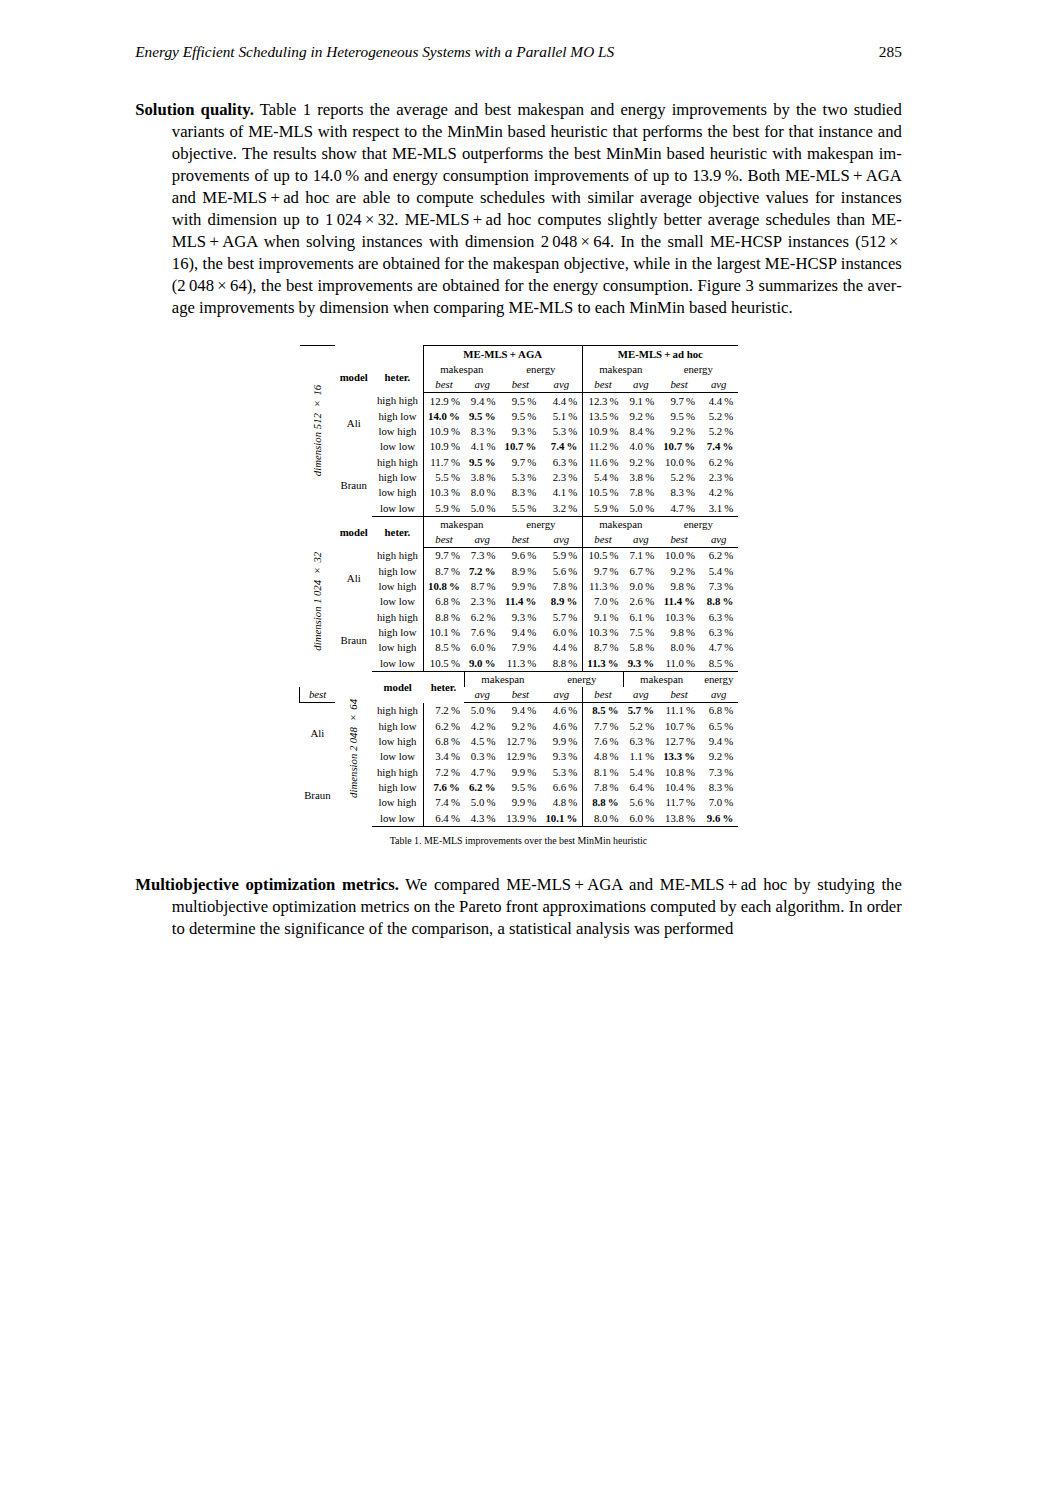Energy Efficient Scheduling in Heterogeneous Systems with a Parallel MO LS 285
Solution quality. Table 1 reports the average and best makespan and energy improvements by the two studied variants of ME-MLS with respect to the MinMin based heuristic that performs the best for that instance and objective. The results show that ME-MLS outperforms the best MinMin based heuristic with makespan improvements of up to 14.0 % and energy consumption improvements of up to 13.9 %. Both ME-MLS + AGA and ME-MLS + ad hoc are able to compute schedules with similar average objective values for instances with dimension up to 1 024 × 32. ME-MLS + ad hoc computes slightly better average schedules than ME-MLS + AGA when solving instances with dimension 2 048 × 64. In the small ME-HCSP instances (512 × 16), the best improvements are obtained for the makespan objective, while in the largest ME-HCSP instances (2 048 × 64), the best improvements are obtained for the energy consumption. Figure 3 summarizes the average improvements by dimension when comparing ME-MLS to each MinMin based heuristic.
Table 1. ME-MLS improvements over the best MinMin heuristic
| dimension 512 × 16 | | ME-MLS + AGA | ME-MLS + ad hoc |
| model | heter. | makespan | energy | makespan | energy |
| best | avg | best | avg | best | avg | best | avg |
| Ali | high high | 12.9 % | 9.4 % | 9.5 % | 4.4 % | 12.3 % | 9.1 % | 9.7 % | 4.4 % |
| high low | 14.0 % | 9.5 % | 9.5 % | 5.1 % | 13.5 % | 9.2 % | 9.5 % | 5.2 % |
| low high | 10.9 % | 8.3 % | 9.3 % | 5.3 % | 10.9 % | 8.4 % | 9.2 % | 5.2 % |
| low low | 10.9 % | 4.1 % | 10.7 % | 7.4 % | 11.2 % | 4.0 % | 10.7 % | 7.4 % |
| Braun | high high | 11.7 % | 9.5 % | 9.7 % | 6.3 % | 11.6 % | 9.2 % | 10.0 % | 6.2 % |
| high low | 5.5 % | 3.8 % | 5.3 % | 2.3 % | 5.4 % | 3.8 % | 5.2 % | 2.3 % |
| low high | 10.3 % | 8.0 % | 8.3 % | 4.1 % | 10.5 % | 7.8 % | 8.3 % | 4.2 % |
| low low | 5.9 % | 5.0 % | 5.5 % | 3.2 % | 5.9 % | 5.0 % | 4.7 % | 3.1 % |
| dimension 1 024 × 32 | model | heter. | makespan | energy | makespan | energy |
| best | avg | best | avg | best | avg | best | avg |
| Ali | high high | 9.7 % | 7.3 % | 9.6 % | 5.9 % | 10.5 % | 7.1 % | 10.0 % | 6.2 % |
| high low | 8.7 % | 7.2 % | 8.9 % | 5.6 % | 9.7 % | 6.7 % | 9.2 % | 5.4 % |
| low high | 10.8 % | 8.7 % | 9.9 % | 7.8 % | 11.3 % | 9.0 % | 9.8 % | 7.3 % |
| low low | 6.8 % | 2.3 % | 11.4 % | 8.9 % | 7.0 % | 2.6 % | 11.4 % | 8.8 % |
| Braun | high high | 8.8 % | 6.2 % | 9.3 % | 5.7 % | 9.1 % | 6.1 % | 10.3 % | 6.3 % |
| high low | 10.1 % | 7.6 % | 9.4 % | 6.0 % | 10.3 % | 7.5 % | 9.8 % | 6.3 % |
| low high | 8.5 % | 6.0 % | 7.9 % | 4.4 % | 8.7 % | 5.8 % | 8.0 % | 4.7 % |
| low low | 10.5 % | 9.0 % | 11.3 % | 8.8 % | 11.3 % | 9.3 % | 11.0 % | 8.5 % |
| dimension 2 048 × 64 | model | heter. | makespan | energy | makespan | energy |
| best | avg | best | avg | best | avg | best | avg |
| Ali | high high | 7.2 % | 5.0 % | 9.4 % | 4.6 % | 8.5 % | 5.7 % | 11.1 % | 6.8 % |
| high low | 6.2 % | 4.2 % | 9.2 % | 4.6 % | 7.7 % | 5.2 % | 10.7 % | 6.5 % |
| low high | 6.8 % | 4.5 % | 12.7 % | 9.9 % | 7.6 % | 6.3 % | 12.7 % | 9.4 % |
| low low | 3.4 % | 0.3 % | 12.9 % | 9.3 % | 4.8 % | 1.1 % | 13.3 % | 9.2 % |
| Braun | high high | 7.2 % | 4.7 % | 9.9 % | 5.3 % | 8.1 % | 5.4 % | 10.8 % | 7.3 % |
| high low | 7.6 % | 6.2 % | 9.5 % | 6.6 % | 7.8 % | 6.4 % | 10.4 % | 8.3 % |
| low high | 7.4 % | 5.0 % | 9.9 % | 4.8 % | 8.8 % | 5.6 % | 11.7 % | 7.0 % |
| low low | 6.4 % | 4.3 % | 13.9 % | 10.1 % | 8.0 % | 6.0 % | 13.8 % | 9.6 % |
Multiobjective optimization metrics. We compared ME-MLS + AGA and ME-MLS + ad hoc by studying the multiobjective optimization metrics on the Pareto front approximations computed by each algorithm. In order to determine the significance of the comparison, a statistical analysis was performed